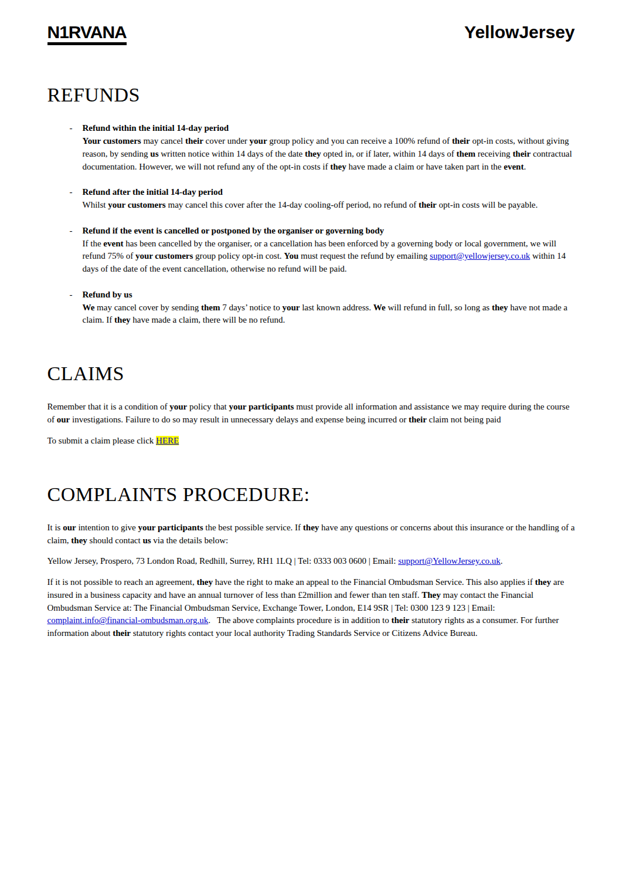N1RVANA
YellowJersey
REFUNDS
Refund within the initial 14-day period Your customers may cancel their cover under your group policy and you can receive a 100% refund of their opt-in costs, without giving reason, by sending us written notice within 14 days of the date they opted in, or if later, within 14 days of them receiving their contractual documentation. However, we will not refund any of the opt-in costs if they have made a claim or have taken part in the event.
Refund after the initial 14-day period Whilst your customers may cancel this cover after the 14-day cooling-off period, no refund of their opt-in costs will be payable.
Refund if the event is cancelled or postponed by the organiser or governing body If the event has been cancelled by the organiser, or a cancellation has been enforced by a governing body or local government, we will refund 75% of your customers group policy opt-in cost. You must request the refund by emailing support@yellowjersey.co.uk within 14 days of the date of the event cancellation, otherwise no refund will be paid.
Refund by us We may cancel cover by sending them 7 days’ notice to your last known address. We will refund in full, so long as they have not made a claim. If they have made a claim, there will be no refund.
CLAIMS
Remember that it is a condition of your policy that your participants must provide all information and assistance we may require during the course of our investigations. Failure to do so may result in unnecessary delays and expense being incurred or their claim not being paid
To submit a claim please click HERE
COMPLAINTS PROCEDURE:
It is our intention to give your participants the best possible service. If they have any questions or concerns about this insurance or the handling of a claim, they should contact us via the details below:
Yellow Jersey, Prospero, 73 London Road, Redhill, Surrey, RH1 1LQ | Tel: 0333 003 0600 | Email: support@YellowJersey.co.uk.
If it is not possible to reach an agreement, they have the right to make an appeal to the Financial Ombudsman Service. This also applies if they are insured in a business capacity and have an annual turnover of less than £2million and fewer than ten staff. They may contact the Financial Ombudsman Service at: The Financial Ombudsman Service, Exchange Tower, London, E14 9SR | Tel: 0300 123 9 123 | Email: complaint.info@financial-ombudsman.org.uk. The above complaints procedure is in addition to their statutory rights as a consumer. For further information about their statutory rights contact your local authority Trading Standards Service or Citizens Advice Bureau.